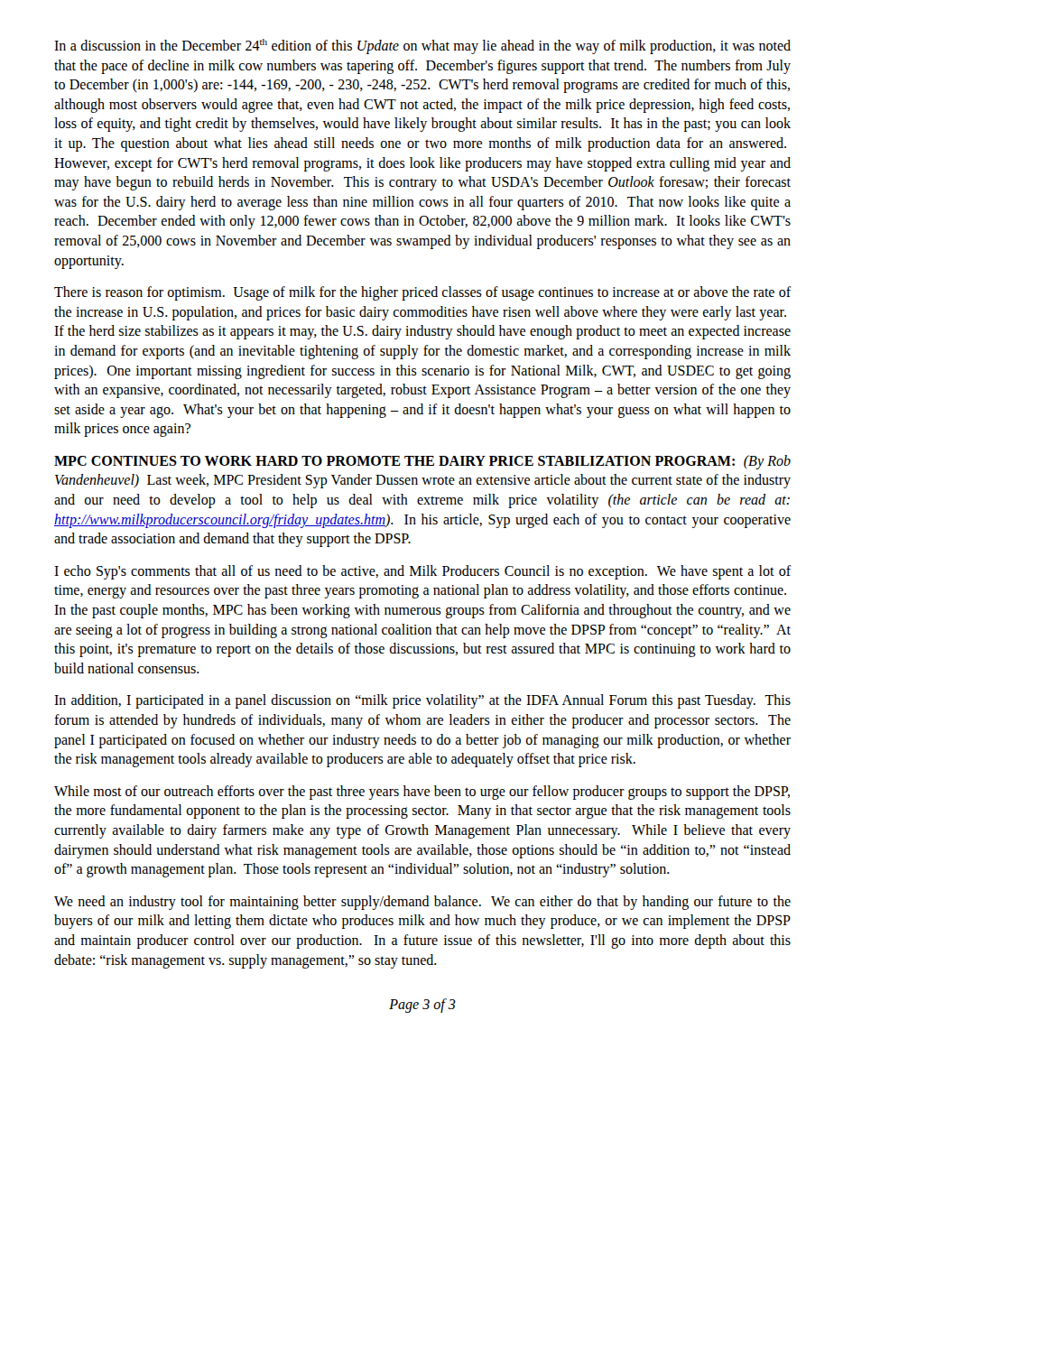In a discussion in the December 24th edition of this Update on what may lie ahead in the way of milk production, it was noted that the pace of decline in milk cow numbers was tapering off. December's figures support that trend. The numbers from July to December (in 1,000's) are: -144, -169, -200, - 230, -248, -252. CWT's herd removal programs are credited for much of this, although most observers would agree that, even had CWT not acted, the impact of the milk price depression, high feed costs, loss of equity, and tight credit by themselves, would have likely brought about similar results. It has in the past; you can look it up. The question about what lies ahead still needs one or two more months of milk production data for an answered. However, except for CWT's herd removal programs, it does look like producers may have stopped extra culling mid year and may have begun to rebuild herds in November. This is contrary to what USDA's December Outlook foresaw; their forecast was for the U.S. dairy herd to average less than nine million cows in all four quarters of 2010. That now looks like quite a reach. December ended with only 12,000 fewer cows than in October, 82,000 above the 9 million mark. It looks like CWT's removal of 25,000 cows in November and December was swamped by individual producers' responses to what they see as an opportunity.
There is reason for optimism. Usage of milk for the higher priced classes of usage continues to increase at or above the rate of the increase in U.S. population, and prices for basic dairy commodities have risen well above where they were early last year. If the herd size stabilizes as it appears it may, the U.S. dairy industry should have enough product to meet an expected increase in demand for exports (and an inevitable tightening of supply for the domestic market, and a corresponding increase in milk prices). One important missing ingredient for success in this scenario is for National Milk, CWT, and USDEC to get going with an expansive, coordinated, not necessarily targeted, robust Export Assistance Program – a better version of the one they set aside a year ago. What's your bet on that happening – and if it doesn't happen what's your guess on what will happen to milk prices once again?
MPC CONTINUES TO WORK HARD TO PROMOTE THE DAIRY PRICE STABILIZATION PROGRAM: (By Rob Vandenheuvel) Last week, MPC President Syp Vander Dussen wrote an extensive article about the current state of the industry and our need to develop a tool to help us deal with extreme milk price volatility (the article can be read at: http://www.milkproducerscouncil.org/friday_updates.htm). In his article, Syp urged each of you to contact your cooperative and trade association and demand that they support the DPSP.
I echo Syp's comments that all of us need to be active, and Milk Producers Council is no exception. We have spent a lot of time, energy and resources over the past three years promoting a national plan to address volatility, and those efforts continue. In the past couple months, MPC has been working with numerous groups from California and throughout the country, and we are seeing a lot of progress in building a strong national coalition that can help move the DPSP from “concept” to “reality.” At this point, it's premature to report on the details of those discussions, but rest assured that MPC is continuing to work hard to build national consensus.
In addition, I participated in a panel discussion on “milk price volatility” at the IDFA Annual Forum this past Tuesday. This forum is attended by hundreds of individuals, many of whom are leaders in either the producer and processor sectors. The panel I participated on focused on whether our industry needs to do a better job of managing our milk production, or whether the risk management tools already available to producers are able to adequately offset that price risk.
While most of our outreach efforts over the past three years have been to urge our fellow producer groups to support the DPSP, the more fundamental opponent to the plan is the processing sector. Many in that sector argue that the risk management tools currently available to dairy farmers make any type of Growth Management Plan unnecessary. While I believe that every dairymen should understand what risk management tools are available, those options should be “in addition to,” not “instead of” a growth management plan. Those tools represent an “individual” solution, not an “industry” solution.
We need an industry tool for maintaining better supply/demand balance. We can either do that by handing our future to the buyers of our milk and letting them dictate who produces milk and how much they produce, or we can implement the DPSP and maintain producer control over our production. In a future issue of this newsletter, I'll go into more depth about this debate: “risk management vs. supply management,” so stay tuned.
Page 3 of 3